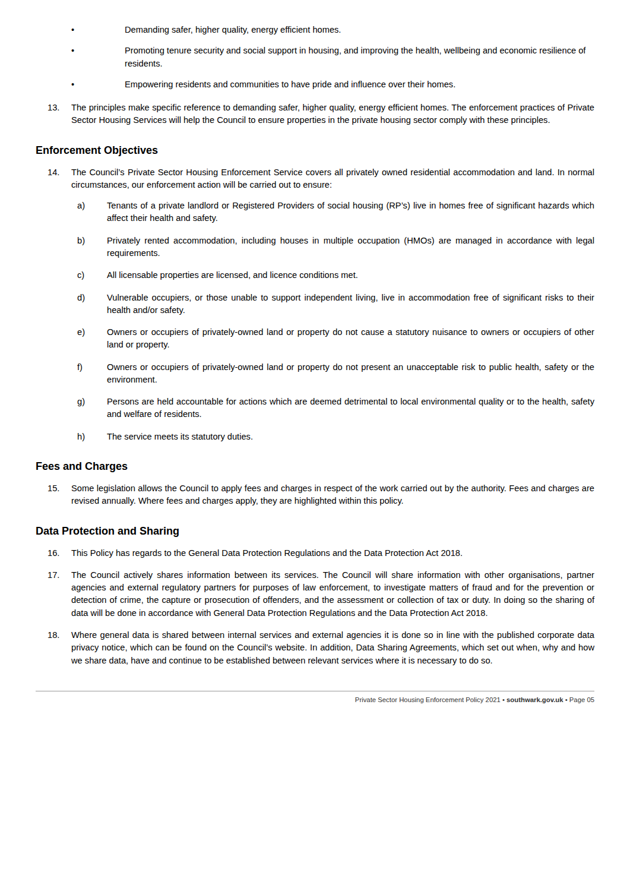•Demanding safer, higher quality, energy efficient homes.
•Promoting tenure security and social support in housing, and improving the health, wellbeing and economic resilience of residents.
•Empowering residents and communities to have pride and influence over their homes.
The principles make specific reference to demanding safer, higher quality, energy efficient homes. The enforcement practices of Private Sector Housing Services will help the Council to ensure properties in the private housing sector comply with these principles.
Enforcement Objectives
The Council’s Private Sector Housing Enforcement Service covers all privately owned residential accommodation and land. In normal circumstances, our enforcement action will be carried out to ensure:
Tenants of a private landlord or Registered Providers of social housing (RP’s) live in homes free of significant hazards which affect their health and safety.
Privately rented accommodation, including houses in multiple occupation (HMOs) are managed in accordance with legal requirements.
All licensable properties are licensed, and licence conditions met.
Vulnerable occupiers, or those unable to support independent living, live in accommodation free of significant risks to their health and/or safety.
Owners or occupiers of privately-owned land or property do not cause a statutory nuisance to owners or occupiers of other land or property.
Owners or occupiers of privately-owned land or property do not present an unacceptable risk to public health, safety or the environment.
Persons are held accountable for actions which are deemed detrimental to local environmental quality or to the health, safety and welfare of residents.
The service meets its statutory duties.
Fees and Charges
Some legislation allows the Council to apply fees and charges in respect of the work carried out by the authority. Fees and charges are revised annually. Where fees and charges apply, they are highlighted within this policy.
Data Protection and Sharing
This Policy has regards to the General Data Protection Regulations and the Data Protection Act 2018.
The Council actively shares information between its services. The Council will share information with other organisations, partner agencies and external regulatory partners for purposes of law enforcement, to investigate matters of fraud and for the prevention or detection of crime, the capture or prosecution of offenders, and the assessment or collection of tax or duty. In doing so the sharing of data will be done in accordance with General Data Protection Regulations and the Data Protection Act 2018.
Where general data is shared between internal services and external agencies it is done so in line with the published corporate data privacy notice, which can be found on the Council’s website. In addition, Data Sharing Agreements, which set out when, why and how we share data, have and continue to be established between relevant services where it is necessary to do so.
Private Sector Housing Enforcement Policy 2021 • southwark.gov.uk • Page 05